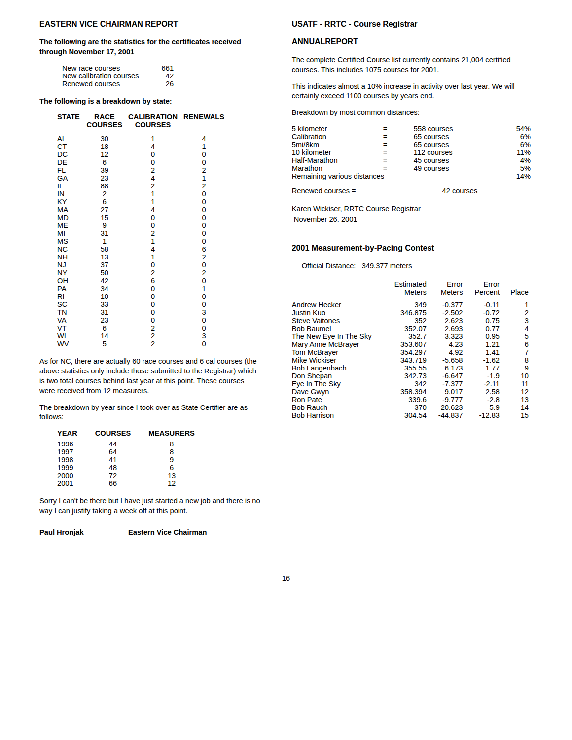EASTERN VICE CHAIRMAN REPORT
The following are the statistics for the certificates received through November 17, 2001
| New race courses | 661 |
| New calibration courses | 42 |
| Renewed courses | 26 |
The following is a breakdown by state:
| STATE | RACE COURSES | CALIBRATION COURSES | RENEWALS |
| --- | --- | --- | --- |
| AL | 30 | 1 | 4 |
| CT | 18 | 4 | 1 |
| DC | 12 | 0 | 0 |
| DE | 6 | 0 | 0 |
| FL | 39 | 2 | 2 |
| GA | 23 | 4 | 1 |
| IL | 88 | 2 | 2 |
| IN | 2 | 1 | 0 |
| KY | 6 | 1 | 0 |
| MA | 27 | 4 | 0 |
| MD | 15 | 0 | 0 |
| ME | 9 | 0 | 0 |
| MI | 31 | 2 | 0 |
| MS | 1 | 1 | 0 |
| NC | 58 | 4 | 6 |
| NH | 13 | 1 | 2 |
| NJ | 37 | 0 | 0 |
| NY | 50 | 2 | 2 |
| OH | 42 | 6 | 0 |
| PA | 34 | 0 | 1 |
| RI | 10 | 0 | 0 |
| SC | 33 | 0 | 0 |
| TN | 31 | 0 | 3 |
| VA | 23 | 0 | 0 |
| VT | 6 | 2 | 0 |
| WI | 14 | 2 | 3 |
| WV | 5 | 2 | 0 |
As for NC, there are actually 60 race courses and 6 cal courses (the above statistics only include those submitted to the Registrar) which is two total courses behind last year at this point. These courses were received from 12 measurers.
The breakdown by year since I took over as State Certifier are as follows:
| YEAR | COURSES | MEASURERS |
| --- | --- | --- |
| 1996 | 44 | 8 |
| 1997 | 64 | 8 |
| 1998 | 41 | 9 |
| 1999 | 48 | 6 |
| 2000 | 72 | 13 |
| 2001 | 66 | 12 |
Sorry I can't be there but I have just started a new job and there is no way I can justify taking a week off at this point.
Paul Hronjak Eastern Vice Chairman
USATF - RRTC - Course Registrar
ANNUALREPORT
The complete Certified Course list currently contains 21,004 certified courses. This includes 1075 courses for 2001.
This indicates almost a 10% increase in activity over last year. We will certainly exceed 1100 courses by years end.
Breakdown by most common distances:
| 5 kilometer | = | 558 courses | 54% |
| Calibration | = | 65 courses | 6% |
| 5mi/8km | = | 65 courses | 6% |
| 10 kilometer | = | 112 courses | 11% |
| Half-Marathon | = | 45 courses | 4% |
| Marathon | = | 49 courses | 5% |
| Remaining various distances | 14% |
| Renewed courses = | 42 courses |
Karen Wickiser, RRTC Course Registrar
November 26, 2001
2001 Measurement-by-Pacing Contest
Official Distance: 349.377 meters
| | Estimated Meters | Error Meters | Error Percent | Place |
| --- | --- | --- | --- | --- |
| Andrew Hecker | 349 | -0.377 | -0.11 | 1 |
| Justin Kuo | 346.875 | -2.502 | -0.72 | 2 |
| Steve Vaitones | 352 | 2.623 | 0.75 | 3 |
| Bob Baumel | 352.07 | 2.693 | 0.77 | 4 |
| The New Eye In The Sky | 352.7 | 3.323 | 0.95 | 5 |
| Mary Anne McBrayer | 353.607 | 4.23 | 1.21 | 6 |
| Tom McBrayer | 354.297 | 4.92 | 1.41 | 7 |
| Mike Wickiser | 343.719 | -5.658 | -1.62 | 8 |
| Bob Langenbach | 355.55 | 6.173 | 1.77 | 9 |
| Don Shepan | 342.73 | -6.647 | -1.9 | 10 |
| Eye In The Sky | 342 | -7.377 | -2.11 | 11 |
| Dave Gwyn | 358.394 | 9.017 | 2.58 | 12 |
| Ron Pate | 339.6 | -9.777 | -2.8 | 13 |
| Bob Rauch | 370 | 20.623 | 5.9 | 14 |
| Bob Harrison | 304.54 | -44.837 | -12.83 | 15 |
16